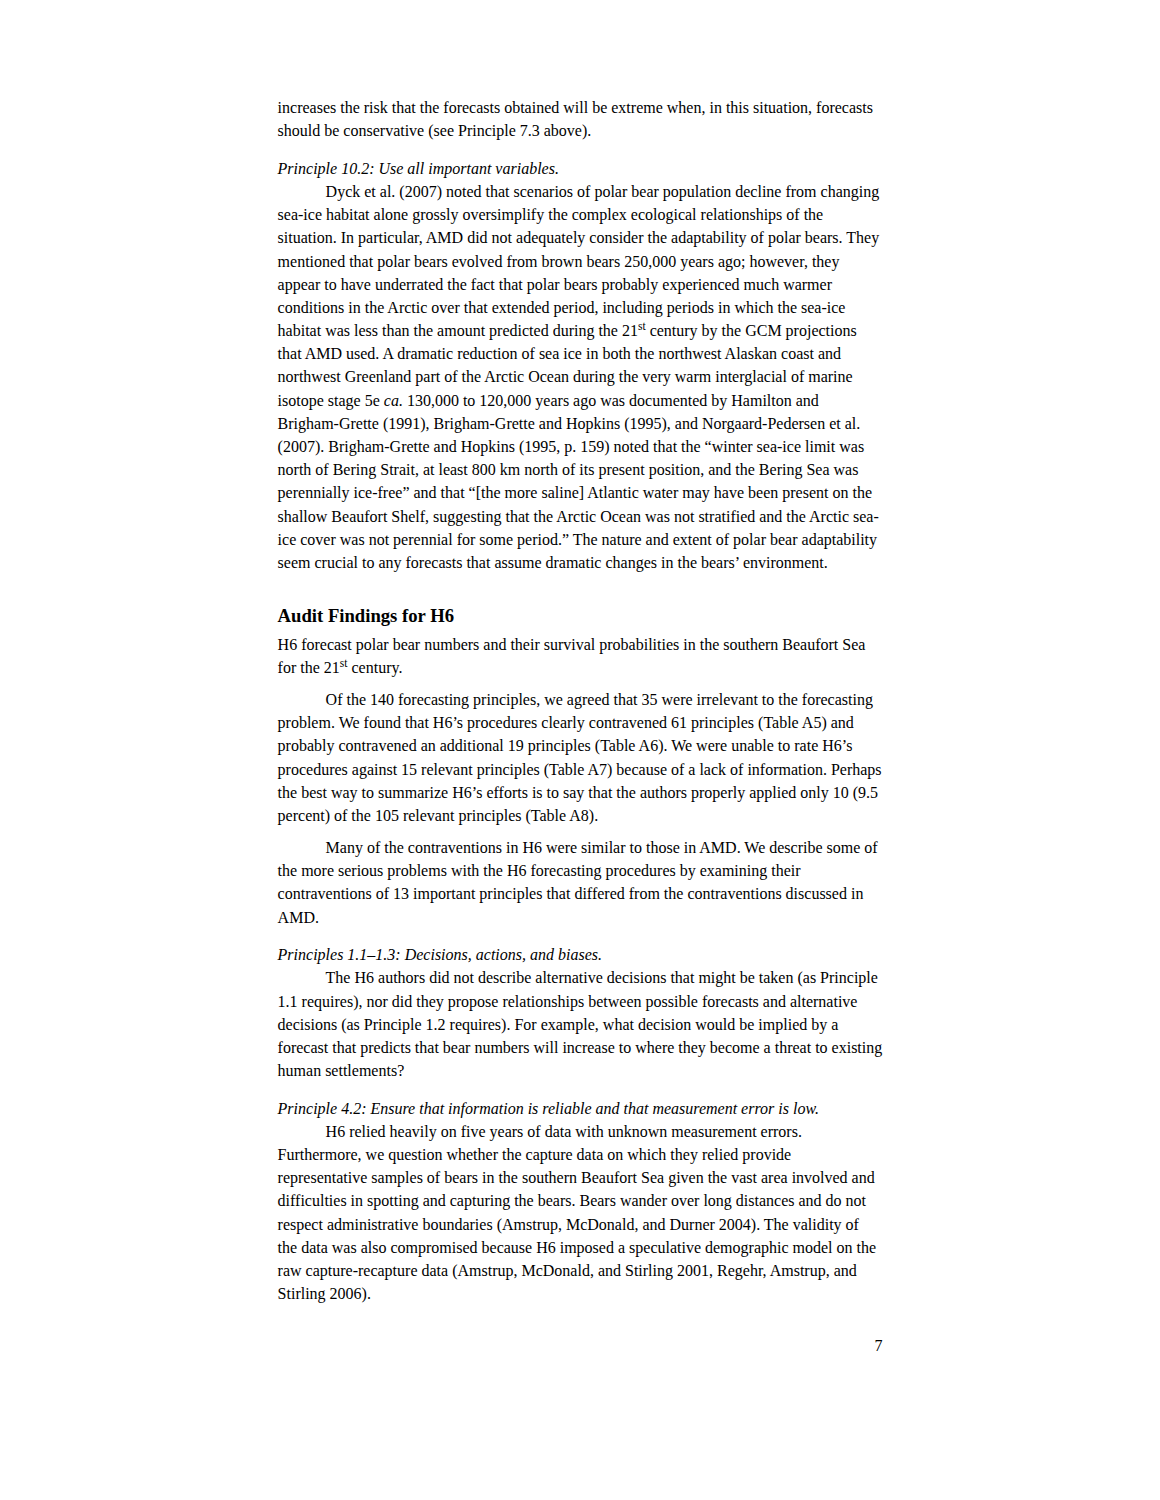increases the risk that the forecasts obtained will be extreme when, in this situation, forecasts should be conservative (see Principle 7.3 above).
Principle 10.2: Use all important variables.
Dyck et al. (2007) noted that scenarios of polar bear population decline from changing sea-ice habitat alone grossly oversimplify the complex ecological relationships of the situation. In particular, AMD did not adequately consider the adaptability of polar bears. They mentioned that polar bears evolved from brown bears 250,000 years ago; however, they appear to have underrated the fact that polar bears probably experienced much warmer conditions in the Arctic over that extended period, including periods in which the sea-ice habitat was less than the amount predicted during the 21st century by the GCM projections that AMD used. A dramatic reduction of sea ice in both the northwest Alaskan coast and northwest Greenland part of the Arctic Ocean during the very warm interglacial of marine isotope stage 5e ca. 130,000 to 120,000 years ago was documented by Hamilton and Brigham-Grette (1991), Brigham-Grette and Hopkins (1995), and Norgaard-Pedersen et al. (2007). Brigham-Grette and Hopkins (1995, p. 159) noted that the “winter sea-ice limit was north of Bering Strait, at least 800 km north of its present position, and the Bering Sea was perennially ice-free” and that “[the more saline] Atlantic water may have been present on the shallow Beaufort Shelf, suggesting that the Arctic Ocean was not stratified and the Arctic sea-ice cover was not perennial for some period.” The nature and extent of polar bear adaptability seem crucial to any forecasts that assume dramatic changes in the bears’ environment.
Audit Findings for H6
H6 forecast polar bear numbers and their survival probabilities in the southern Beaufort Sea for the 21st century.
Of the 140 forecasting principles, we agreed that 35 were irrelevant to the forecasting problem. We found that H6’s procedures clearly contravened 61 principles (Table A5) and probably contravened an additional 19 principles (Table A6). We were unable to rate H6’s procedures against 15 relevant principles (Table A7) because of a lack of information. Perhaps the best way to summarize H6’s efforts is to say that the authors properly applied only 10 (9.5 percent) of the 105 relevant principles (Table A8).
Many of the contraventions in H6 were similar to those in AMD. We describe some of the more serious problems with the H6 forecasting procedures by examining their contraventions of 13 important principles that differed from the contraventions discussed in AMD.
Principles 1.1–1.3: Decisions, actions, and biases.
The H6 authors did not describe alternative decisions that might be taken (as Principle 1.1 requires), nor did they propose relationships between possible forecasts and alternative decisions (as Principle 1.2 requires). For example, what decision would be implied by a forecast that predicts that bear numbers will increase to where they become a threat to existing human settlements?
Principle 4.2: Ensure that information is reliable and that measurement error is low.
H6 relied heavily on five years of data with unknown measurement errors. Furthermore, we question whether the capture data on which they relied provide representative samples of bears in the southern Beaufort Sea given the vast area involved and difficulties in spotting and capturing the bears. Bears wander over long distances and do not respect administrative boundaries (Amstrup, McDonald, and Durner 2004). The validity of the data was also compromised because H6 imposed a speculative demographic model on the raw capture-recapture data (Amstrup, McDonald, and Stirling 2001, Regehr, Amstrup, and Stirling 2006).
7